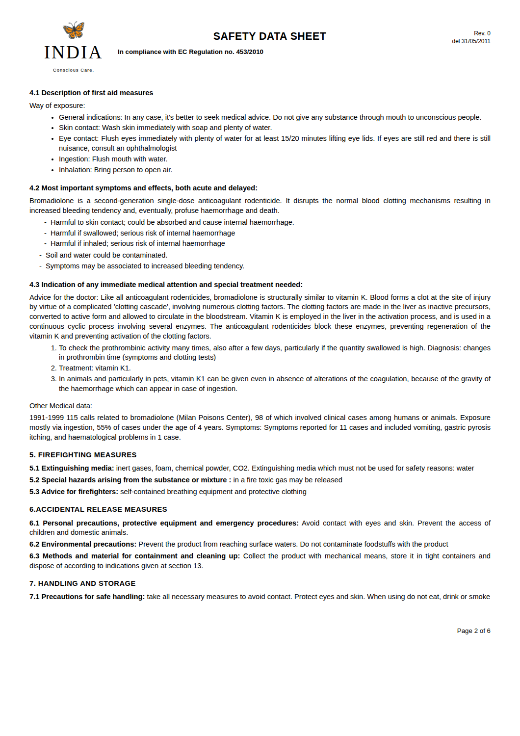🦋
INDIA
Conscious Care.
SAFETY DATA SHEET
In compliance with EC Regulation no. 453/2010
Rev. 0
del 31/05/2011
4.1 Description of first aid measures
Way of exposure:
General indications: In any case, it's better to seek medical advice. Do not give any substance through mouth to unconscious people.
Skin contact: Wash skin immediately with soap and plenty of water.
Eye contact: Flush eyes immediately with plenty of water for at least 15/20 minutes lifting eye lids. If eyes are still red and there is still nuisance, consult an ophthalmologist
Ingestion: Flush mouth with water.
Inhalation: Bring person to open air.
4.2 Most important symptoms and effects, both acute and delayed:
Bromadiolone is a second-generation single-dose anticoagulant rodenticide. It disrupts the normal blood clotting mechanisms resulting in increased bleeding tendency and, eventually, profuse haemorrhage and death.
Harmful to skin contact; could be absorbed and cause internal haemorrhage.
Harmful if swallowed; serious risk of internal haemorrhage
Harmful if inhaled; serious risk of internal haemorrhage
Soil and water could be contaminated.
Symptoms may be associated to increased bleeding tendency.
4.3 Indication of any immediate medical attention and special treatment needed:
Advice for the doctor: Like all anticoagulant rodenticides, bromadiolone is structurally similar to vitamin K. Blood forms a clot at the site of injury by virtue of a complicated 'clotting cascade', involving numerous clotting factors. The clotting factors are made in the liver as inactive precursors, converted to active form and allowed to circulate in the bloodstream. Vitamin K is employed in the liver in the activation process, and is used in a continuous cyclic process involving several enzymes. The anticoagulant rodenticides block these enzymes, preventing regeneration of the vitamin K and preventing activation of the clotting factors.
To check the prothrombinic activity many times, also after a few days, particularly if the quantity swallowed is high. Diagnosis: changes in prothrombin time (symptoms and clotting tests)
Treatment: vitamin K1.
In animals and particularly in pets, vitamin K1 can be given even in absence of alterations of the coagulation, because of the gravity of the haemorrhage which can appear in case of ingestion.
Other Medical data:
1991-1999 115 calls related to bromadiolone (Milan Poisons Center), 98 of which involved clinical cases among humans or animals. Exposure mostly via ingestion, 55% of cases under the age of 4 years. Symptoms: Symptoms reported for 11 cases and included vomiting, gastric pyrosis itching, and haematological problems in 1 case.
5. FIREFIGHTING MEASURES
5.1 Extinguishing media: inert gases, foam, chemical powder, CO2. Extinguishing media which must not be used for safety reasons: water
5.2 Special hazards arising from the substance or mixture : in a fire toxic gas may be released
5.3 Advice for firefighters: self-contained breathing equipment and protective clothing
6.ACCIDENTAL RELEASE MEASURES
6.1 Personal precautions, protective equipment and emergency procedures: Avoid contact with eyes and skin. Prevent the access of children and domestic animals.
6.2 Environmental precautions: Prevent the product from reaching surface waters. Do not contaminate foodstuffs with the product
6.3 Methods and material for containment and cleaning up: Collect the product with mechanical means, store it in tight containers and dispose of according to indications given at section 13.
7. HANDLING AND STORAGE
7.1 Precautions for safe handling: take all necessary measures to avoid contact. Protect eyes and skin. When using do not eat, drink or smoke
Page 2 of 6